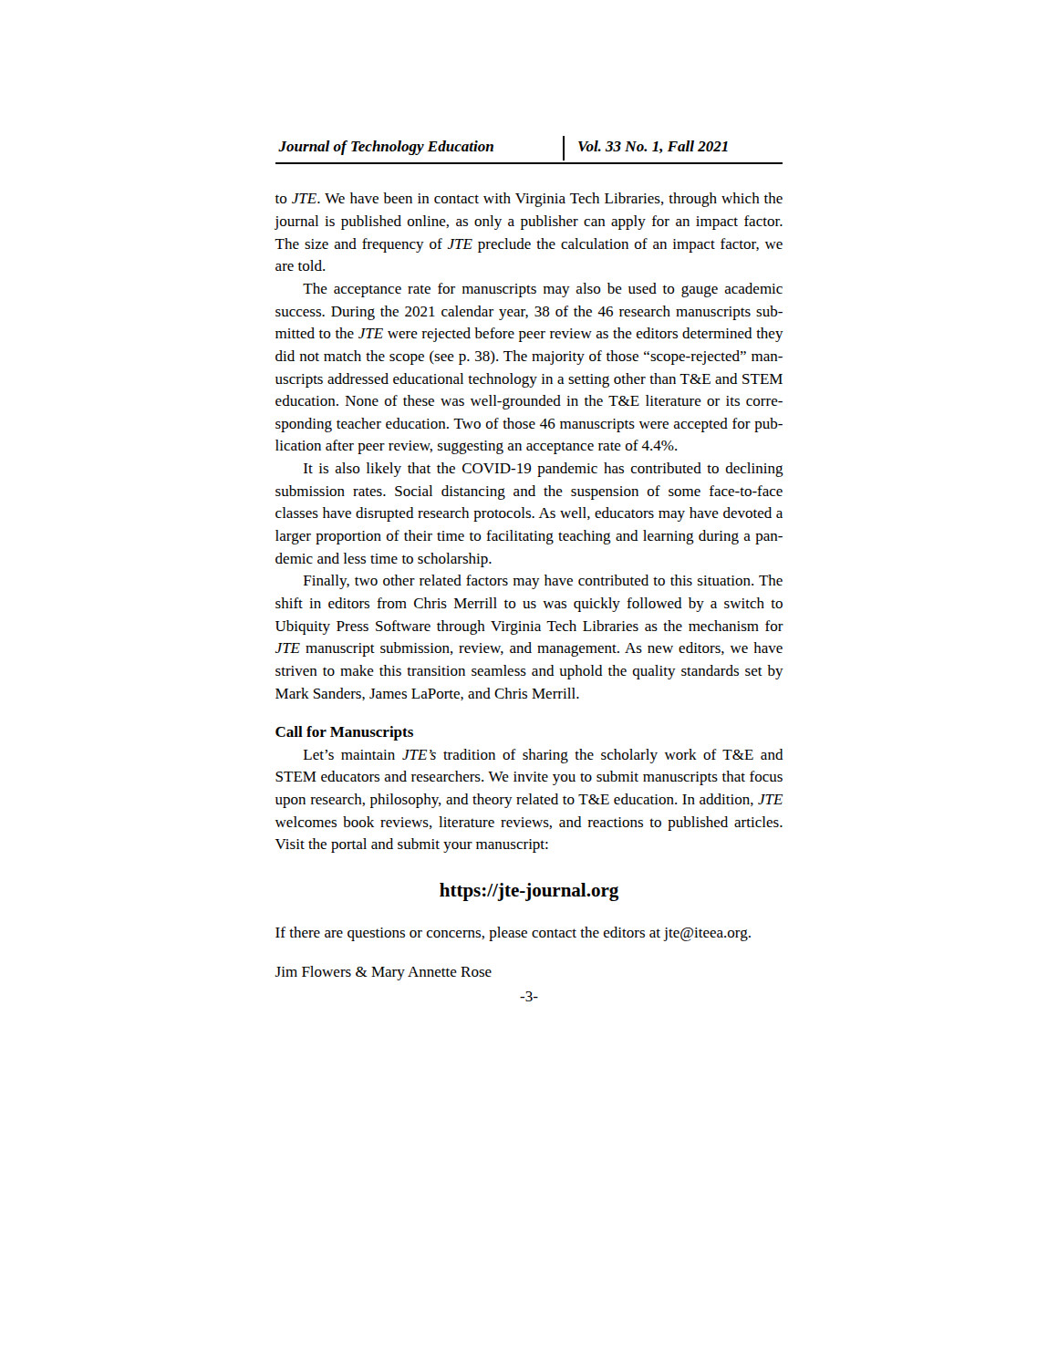Journal of Technology Education
Vol. 33 No. 1, Fall 2021
to JTE. We have been in contact with Virginia Tech Libraries, through which the journal is published online, as only a publisher can apply for an impact factor. The size and frequency of JTE preclude the calculation of an impact factor, we are told.
The acceptance rate for manuscripts may also be used to gauge academic success. During the 2021 calendar year, 38 of the 46 research manuscripts submitted to the JTE were rejected before peer review as the editors determined they did not match the scope (see p. 38). The majority of those “scope-rejected” manuscripts addressed educational technology in a setting other than T&E and STEM education. None of these was well-grounded in the T&E literature or its corresponding teacher education. Two of those 46 manuscripts were accepted for publication after peer review, suggesting an acceptance rate of 4.4%.
It is also likely that the COVID-19 pandemic has contributed to declining submission rates. Social distancing and the suspension of some face-to-face classes have disrupted research protocols. As well, educators may have devoted a larger proportion of their time to facilitating teaching and learning during a pandemic and less time to scholarship.
Finally, two other related factors may have contributed to this situation. The shift in editors from Chris Merrill to us was quickly followed by a switch to Ubiquity Press Software through Virginia Tech Libraries as the mechanism for JTE manuscript submission, review, and management. As new editors, we have striven to make this transition seamless and uphold the quality standards set by Mark Sanders, James LaPorte, and Chris Merrill.
Call for Manuscripts
Let’s maintain JTE’s tradition of sharing the scholarly work of T&E and STEM educators and researchers. We invite you to submit manuscripts that focus upon research, philosophy, and theory related to T&E education. In addition, JTE welcomes book reviews, literature reviews, and reactions to published articles. Visit the portal and submit your manuscript:
https://jte-journal.org
If there are questions or concerns, please contact the editors at jte@iteea.org.
Jim Flowers & Mary Annette Rose
-3-